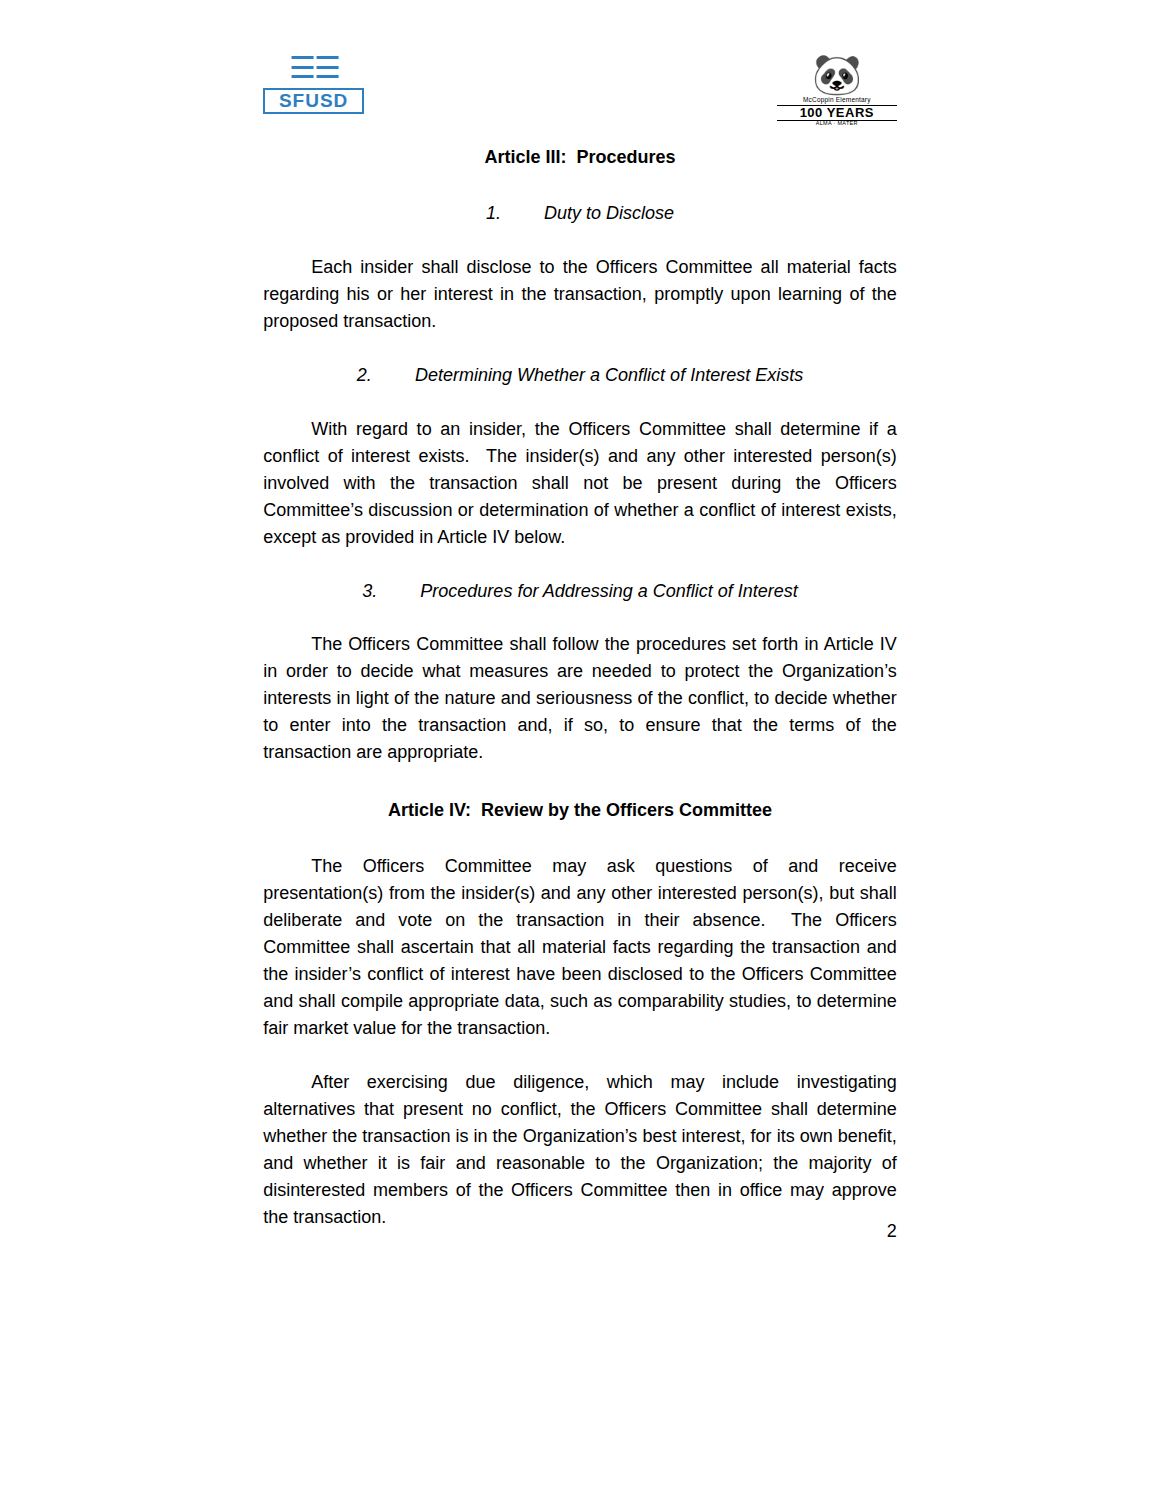☰☰ SFUSD
🐼 McCoppin Elementary 100 YEARS ALMA · MATER
Article III: Procedures
1. Duty to Disclose
Each insider shall disclose to the Officers Committee all material facts regarding his or her interest in the transaction, promptly upon learning of the proposed transaction.
2. Determining Whether a Conflict of Interest Exists
With regard to an insider, the Officers Committee shall determine if a conflict of interest exists. The insider(s) and any other interested person(s) involved with the transaction shall not be present during the Officers Committee’s discussion or determination of whether a conflict of interest exists, except as provided in Article IV below.
3. Procedures for Addressing a Conflict of Interest
The Officers Committee shall follow the procedures set forth in Article IV in order to decide what measures are needed to protect the Organization’s interests in light of the nature and seriousness of the conflict, to decide whether to enter into the transaction and, if so, to ensure that the terms of the transaction are appropriate.
Article IV: Review by the Officers Committee
The Officers Committee may ask questions of and receive presentation(s) from the insider(s) and any other interested person(s), but shall deliberate and vote on the transaction in their absence. The Officers Committee shall ascertain that all material facts regarding the transaction and the insider’s conflict of interest have been disclosed to the Officers Committee and shall compile appropriate data, such as comparability studies, to determine fair market value for the transaction.
After exercising due diligence, which may include investigating alternatives that present no conflict, the Officers Committee shall determine whether the transaction is in the Organization’s best interest, for its own benefit, and whether it is fair and reasonable to the Organization; the majority of disinterested members of the Officers Committee then in office may approve the transaction.
2